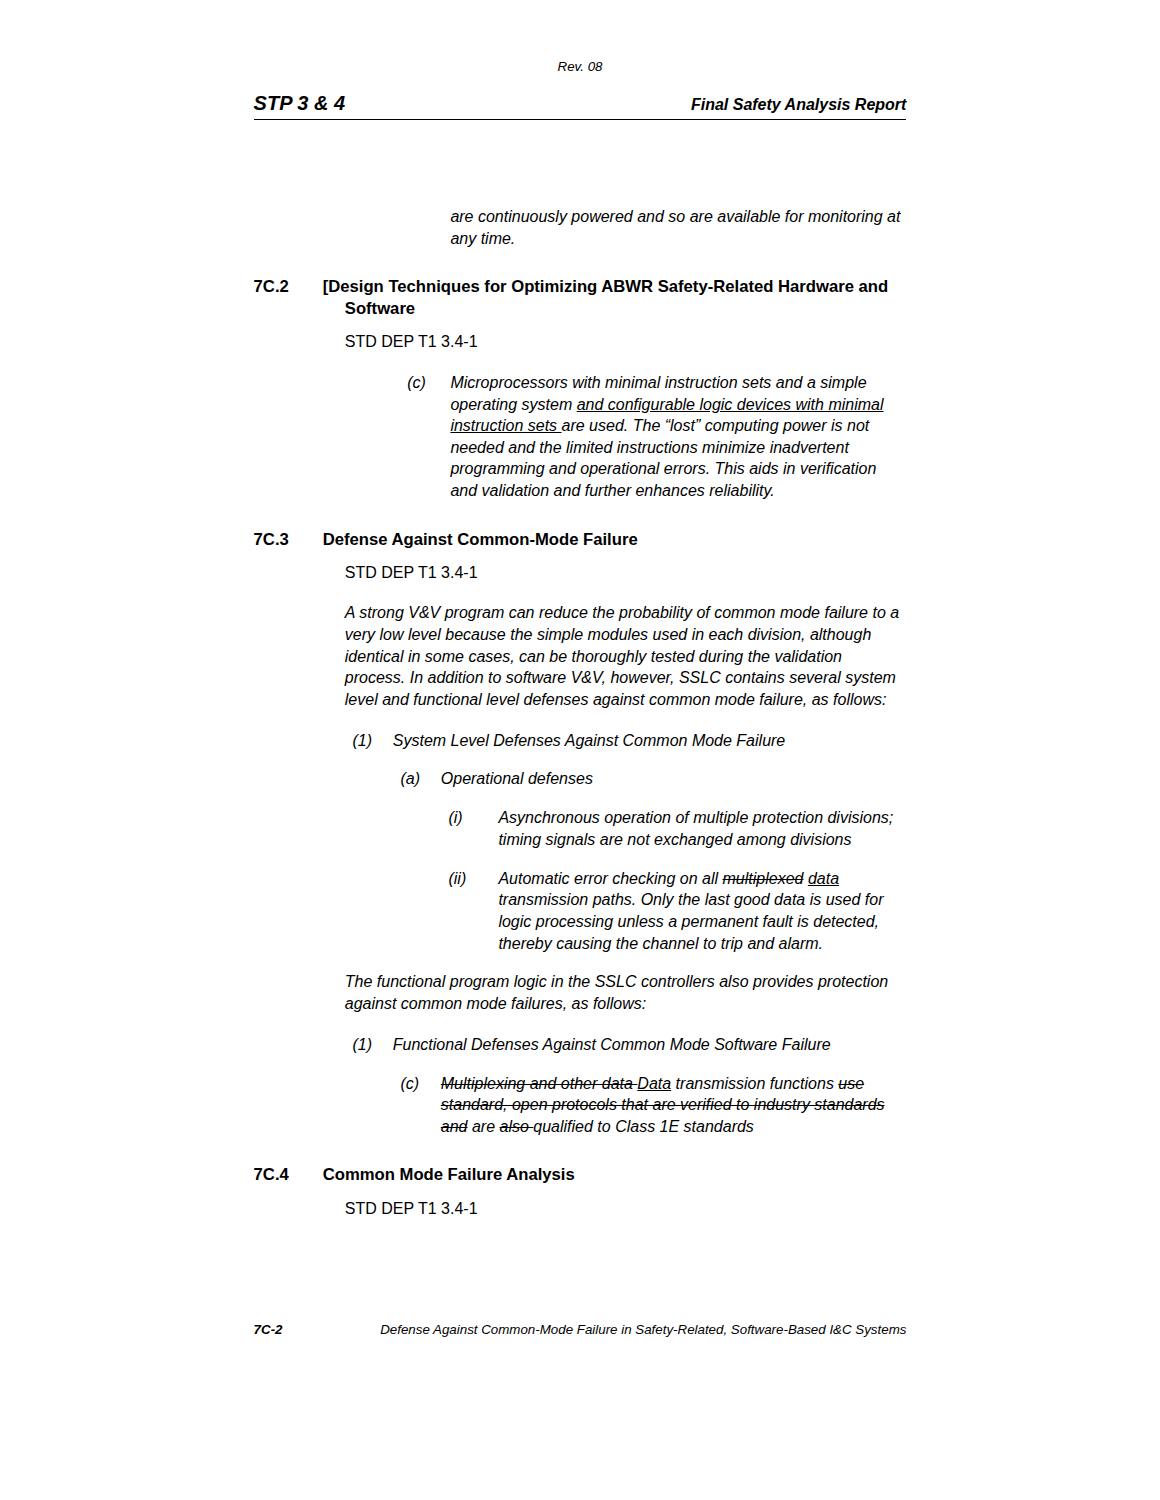Rev. 08
STP 3 & 4
Final Safety Analysis Report
are continuously powered and so are available for monitoring at any time.
7C.2[Design Techniques for Optimizing ABWR Safety-Related Hardware andSoftware
STD DEP T1 3.4-1
(c) Microprocessors with minimal instruction sets and a simple operating system and configurable logic devices with minimal instruction sets are used. The “lost” computing power is not needed and the limited instructions minimize inadvertent programming and operational errors. This aids in verification and validation and further enhances reliability.
7C.3 Defense Against Common-Mode Failure
STD DEP T1 3.4-1
A strong V&V program can reduce the probability of common mode failure to a very low level because the simple modules used in each division, although identical in some cases, can be thoroughly tested during the validation process. In addition to software V&V, however, SSLC contains several system level and functional level defenses against common mode failure, as follows:
(1) System Level Defenses Against Common Mode Failure
(a) Operational defenses
(i) Asynchronous operation of multiple protection divisions; timing signals are not exchanged among divisions
(ii) Automatic error checking on all multiplexed data transmission paths. Only the last good data is used for logic processing unless a permanent fault is detected, thereby causing the channel to trip and alarm.
The functional program logic in the SSLC controllers also provides protection against common mode failures, as follows:
(1) Functional Defenses Against Common Mode Software Failure
(c) Multiplexing and other data Data transmission functions use standard, open protocols that are verified to industry standards and are also qualified to Class 1E standards
7C.4 Common Mode Failure Analysis
STD DEP T1 3.4-1
7C-2
Defense Against Common-Mode Failure in Safety-Related, Software-Based I&C Systems